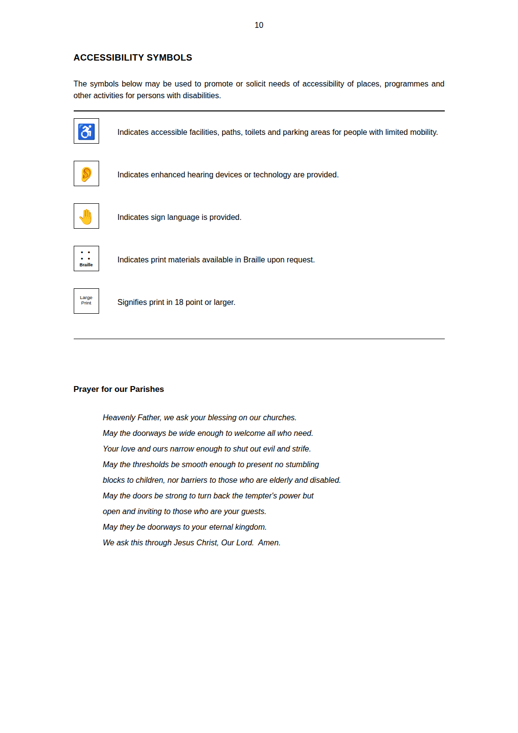10
ACCESSIBILITY SYMBOLS
The symbols below may be used to promote or solicit needs of accessibility of places, programmes and other activities for persons with disabilities.
| ♿ | Indicates accessible facilities, paths, toilets and parking areas for people with limited mobility. |
| 👂 | Indicates enhanced hearing devices or technology are provided. |
| 🤚 | Indicates sign language is provided. |
| • • • • Braille | Indicates print materials available in Braille upon request. |
| Large Print | Signifies print in 18 point or larger. |
Prayer for our Parishes
Heavenly Father, we ask your blessing on our churches.
May the doorways be wide enough to welcome all who need.
Your love and ours narrow enough to shut out evil and strife.
May the thresholds be smooth enough to present no stumbling
blocks to children, nor barriers to those who are elderly and disabled.
May the doors be strong to turn back the tempter's power but
open and inviting to those who are your guests.
May they be doorways to your eternal kingdom.
We ask this through Jesus Christ, Our Lord. Amen.